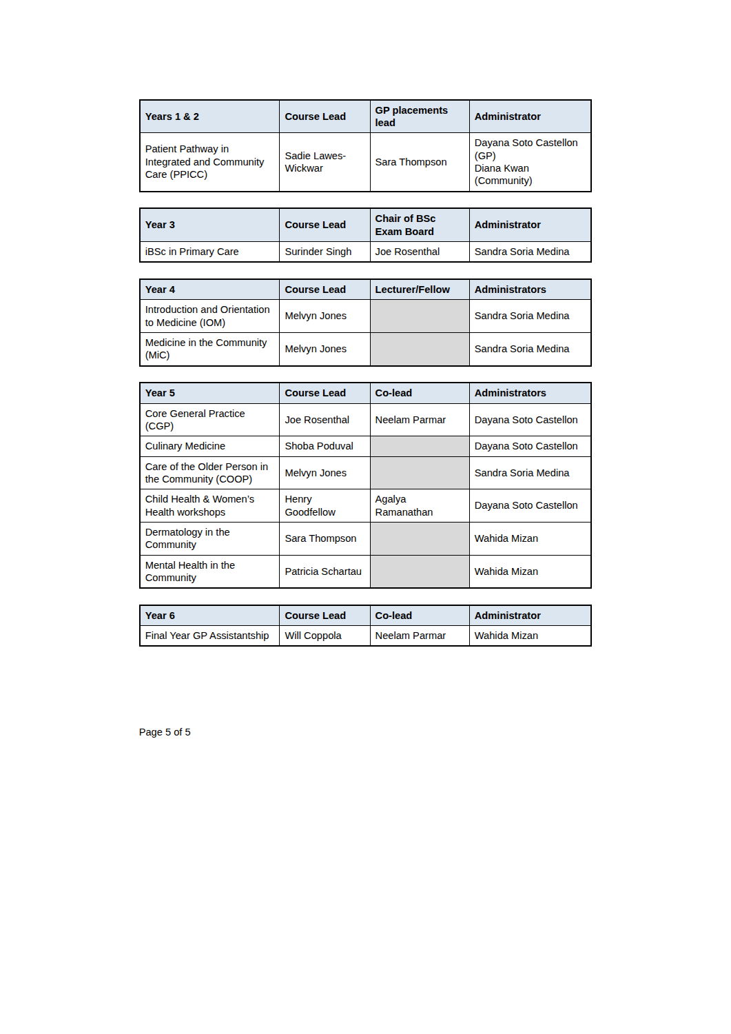| Years 1 & 2 | Course Lead | GP placements lead | Administrator |
| --- | --- | --- | --- |
| Patient Pathway in Integrated and Community Care (PPICC) | Sadie Lawes-Wickwar | Sara Thompson | Dayana Soto Castellon (GP) Diana Kwan (Community) |
| Year 3 | Course Lead | Chair of BSc Exam Board | Administrator |
| --- | --- | --- | --- |
| iBSc in Primary Care | Surinder Singh | Joe Rosenthal | Sandra Soria Medina |
| Year 4 | Course Lead | Lecturer/Fellow | Administrators |
| --- | --- | --- | --- |
| Introduction and Orientation to Medicine (IOM) | Melvyn Jones | | Sandra Soria Medina |
| Medicine in the Community (MiC) | Melvyn Jones | | Sandra Soria Medina |
| Year 5 | Course Lead | Co-lead | Administrators |
| --- | --- | --- | --- |
| Core General Practice (CGP) | Joe Rosenthal | Neelam Parmar | Dayana Soto Castellon |
| Culinary Medicine | Shoba Poduval | | Dayana Soto Castellon |
| Care of the Older Person in the Community (COOP) | Melvyn Jones | | Sandra Soria Medina |
| Child Health & Women’s Health workshops | Henry Goodfellow | Agalya Ramanathan | Dayana Soto Castellon |
| Dermatology in the Community | Sara Thompson | | Wahida Mizan |
| Mental Health in the Community | Patricia Schartau | | Wahida Mizan |
| Year 6 | Course Lead | Co-lead | Administrator |
| --- | --- | --- | --- |
| Final Year GP Assistantship | Will Coppola | Neelam Parmar | Wahida Mizan |
Page 5 of 5